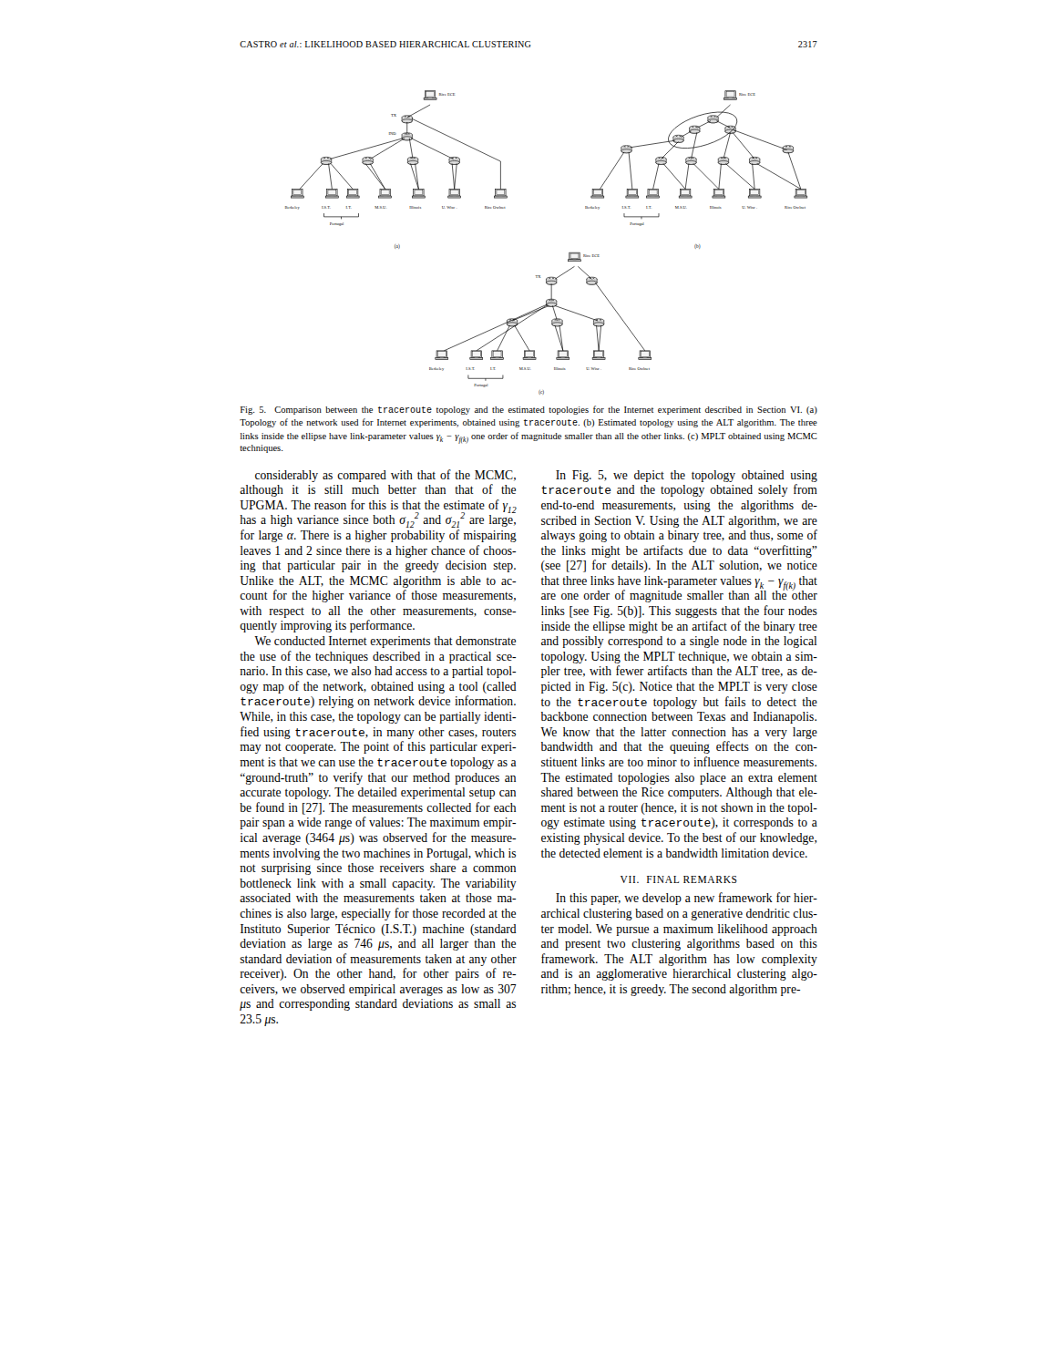CASTRO et al.: LIKELIHOOD BASED HIERARCHICAL CLUSTERING
2317
Rice ECE TX IND Berkeley I.S.T. I.T. Portugal M.S.U. Illinois U. Wisc . Rice Owlnet (a) Rice ECE Berkeley I.S.T. I.T. Portugal M.S.U. Illinois U. Wisc . Rice Owlnet (b) Rice ECE TX Berkeley I.S.T. I.T. Portugal M.S.U. Illinois U. Wisc . Rice Owlnet (c)
Fig. 5. Comparison between the traceroute topology and the estimated topologies for the Internet experiment described in Section VI. (a) Topology of the network used for Internet experiments, obtained using traceroute. (b) Estimated topology using the ALT algorithm. The three links inside the ellipse have link-parameter values γk − γf(k) one order of magnitude smaller than all the other links. (c) MPLT obtained using MCMC techniques.
considerably as compared with that of the MCMC, although it is still much better than that of the UPGMA. The reason for this is that the estimate of γ12 has a high variance since both σ122 and σ212 are large, for large α. There is a higher probability of mispairing leaves 1 and 2 since there is a higher chance of choosing that particular pair in the greedy decision step. Unlike the ALT, the MCMC algorithm is able to account for the higher variance of those measurements, with respect to all the other measurements, consequently improving its performance.
We conducted Internet experiments that demonstrate the use of the techniques described in a practical scenario. In this case, we also had access to a partial topology map of the network, obtained using a tool (called traceroute) relying on network device information. While, in this case, the topology can be partially identified using traceroute, in many other cases, routers may not cooperate. The point of this particular experiment is that we can use the traceroute topology as a “ground-truth” to verify that our method produces an accurate topology. The detailed experimental setup can be found in [27]. The measurements collected for each pair span a wide range of values: The maximum empirical average (3464 μs) was observed for the measurements involving the two machines in Portugal, which is not surprising since those receivers share a common bottleneck link with a small capacity. The variability associated with the measurements taken at those machines is also large, especially for those recorded at the Instituto Superior Técnico (I.S.T.) machine (standard deviation as large as 746 μs, and all larger than the standard deviation of measurements taken at any other receiver). On the other hand, for other pairs of receivers, we observed empirical averages as low as 307 μs and corresponding standard deviations as small as 23.5 μs.
In Fig. 5, we depict the topology obtained using traceroute and the topology obtained solely from end-to-end measurements, using the algorithms described in Section V. Using the ALT algorithm, we are always going to obtain a binary tree, and thus, some of the links might be artifacts due to data “overfitting” (see [27] for details). In the ALT solution, we notice that three links have link-parameter values γk − γf(k) that are one order of magnitude smaller than all the other links [see Fig. 5(b)]. This suggests that the four nodes inside the ellipse might be an artifact of the binary tree and possibly correspond to a single node in the logical topology. Using the MPLT technique, we obtain a simpler tree, with fewer artifacts than the ALT tree, as depicted in Fig. 5(c). Notice that the MPLT is very close to the traceroute topology but fails to detect the backbone connection between Texas and Indianapolis. We know that the latter connection has a very large bandwidth and that the queuing effects on the constituent links are too minor to influence measurements. The estimated topologies also place an extra element shared between the Rice computers. Although that element is not a router (hence, it is not shown in the topology estimate using traceroute), it corresponds to a existing physical device. To the best of our knowledge, the detected element is a bandwidth limitation device.
VII. Final Remarks
In this paper, we develop a new framework for hierarchical clustering based on a generative dendritic cluster model. We pursue a maximum likelihood approach and present two clustering algorithms based on this framework. The ALT algorithm has low complexity and is an agglomerative hierarchical clustering algorithm; hence, it is greedy. The second algorithm pre-